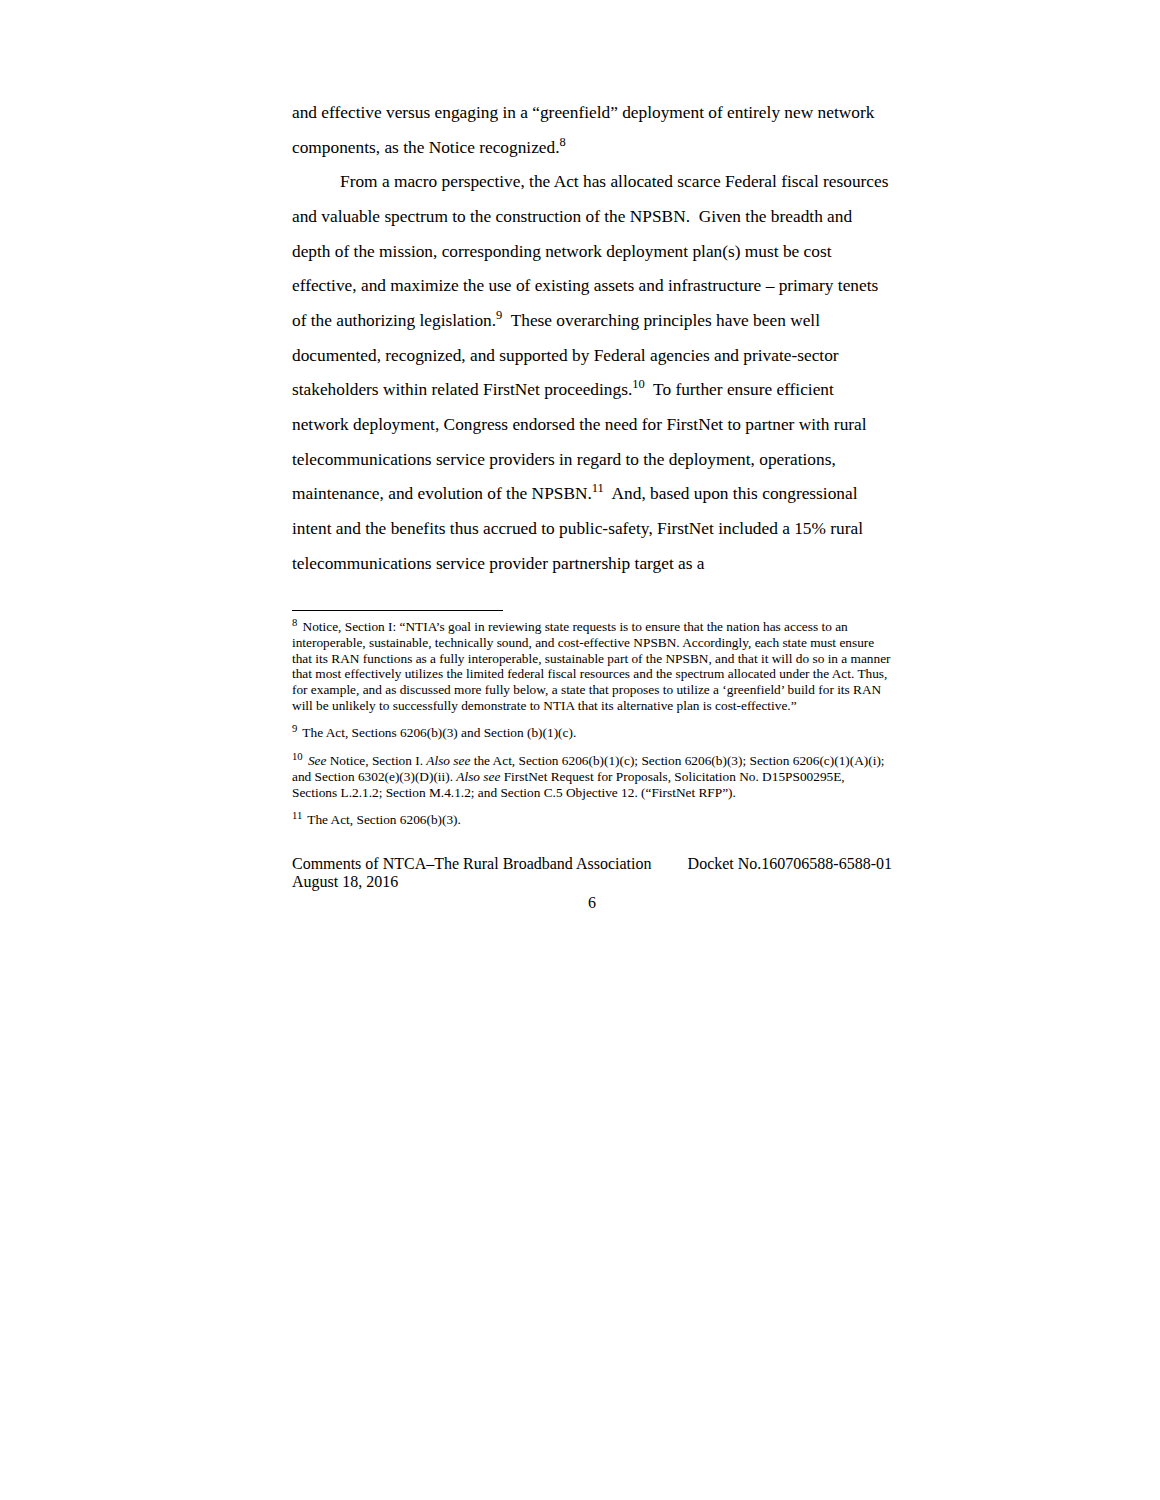and effective versus engaging in a “greenfield” deployment of entirely new network components, as the Notice recognized.8
From a macro perspective, the Act has allocated scarce Federal fiscal resources and valuable spectrum to the construction of the NPSBN. Given the breadth and depth of the mission, corresponding network deployment plan(s) must be cost effective, and maximize the use of existing assets and infrastructure – primary tenets of the authorizing legislation.9 These overarching principles have been well documented, recognized, and supported by Federal agencies and private-sector stakeholders within related FirstNet proceedings.10 To further ensure efficient network deployment, Congress endorsed the need for FirstNet to partner with rural telecommunications service providers in regard to the deployment, operations, maintenance, and evolution of the NPSBN.11 And, based upon this congressional intent and the benefits thus accrued to public-safety, FirstNet included a 15% rural telecommunications service provider partnership target as a
8 Notice, Section I: “NTIA’s goal in reviewing state requests is to ensure that the nation has access to an interoperable, sustainable, technically sound, and cost-effective NPSBN. Accordingly, each state must ensure that its RAN functions as a fully interoperable, sustainable part of the NPSBN, and that it will do so in a manner that most effectively utilizes the limited federal fiscal resources and the spectrum allocated under the Act. Thus, for example, and as discussed more fully below, a state that proposes to utilize a ‘greenfield’ build for its RAN will be unlikely to successfully demonstrate to NTIA that its alternative plan is cost-effective.”
9 The Act, Sections 6206(b)(3) and Section (b)(1)(c).
10 See Notice, Section I. Also see the Act, Section 6206(b)(1)(c); Section 6206(b)(3); Section 6206(c)(1)(A)(i); and Section 6302(e)(3)(D)(ii). Also see FirstNet Request for Proposals, Solicitation No. D15PS00295E, Sections L.2.1.2; Section M.4.1.2; and Section C.5 Objective 12. (“FirstNet RFP”).
11 The Act, Section 6206(b)(3).
Comments of NTCA–The Rural Broadband Association Docket No.160706588-6588-01
August 18, 2016
6